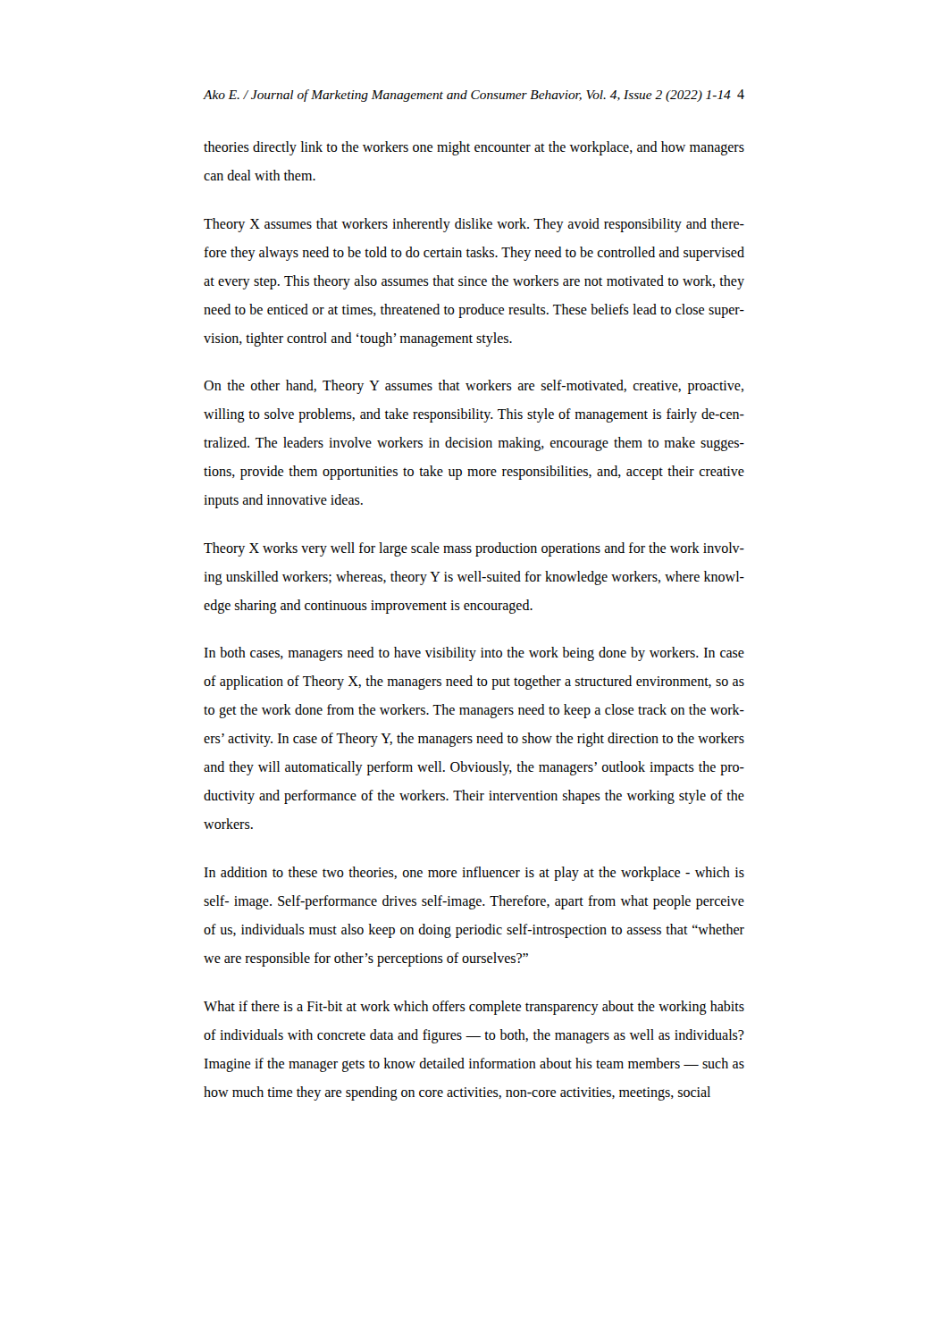Ako E. / Journal of Marketing Management and Consumer Behavior, Vol. 4, Issue 2 (2022) 1-14 4
theories directly link to the workers one might encounter at the workplace, and how managers can deal with them.
Theory X assumes that workers inherently dislike work. They avoid responsibility and therefore they always need to be told to do certain tasks. They need to be controlled and supervised at every step. This theory also assumes that since the workers are not motivated to work, they need to be enticed or at times, threatened to produce results. These beliefs lead to close supervision, tighter control and ‘tough’ management styles.
On the other hand, Theory Y assumes that workers are self-motivated, creative, proactive, willing to solve problems, and take responsibility. This style of management is fairly de-centralized. The leaders involve workers in decision making, encourage them to make suggestions, provide them opportunities to take up more responsibilities, and, accept their creative inputs and innovative ideas.
Theory X works very well for large scale mass production operations and for the work involving unskilled workers; whereas, theory Y is well-suited for knowledge workers, where knowledge sharing and continuous improvement is encouraged.
In both cases, managers need to have visibility into the work being done by workers. In case of application of Theory X, the managers need to put together a structured environment, so as to get the work done from the workers. The managers need to keep a close track on the workers’ activity. In case of Theory Y, the managers need to show the right direction to the workers and they will automatically perform well. Obviously, the managers’ outlook impacts the productivity and performance of the workers. Their intervention shapes the working style of the workers.
In addition to these two theories, one more influencer is at play at the workplace - which is self- image. Self-performance drives self-image. Therefore, apart from what people perceive of us, individuals must also keep on doing periodic self-introspection to assess that “whether we are responsible for other’s perceptions of ourselves?”
What if there is a Fit-bit at work which offers complete transparency about the working habits of individuals with concrete data and figures — to both, the managers as well as individuals? Imagine if the manager gets to know detailed information about his team members — such as how much time they are spending on core activities, non-core activities, meetings, social